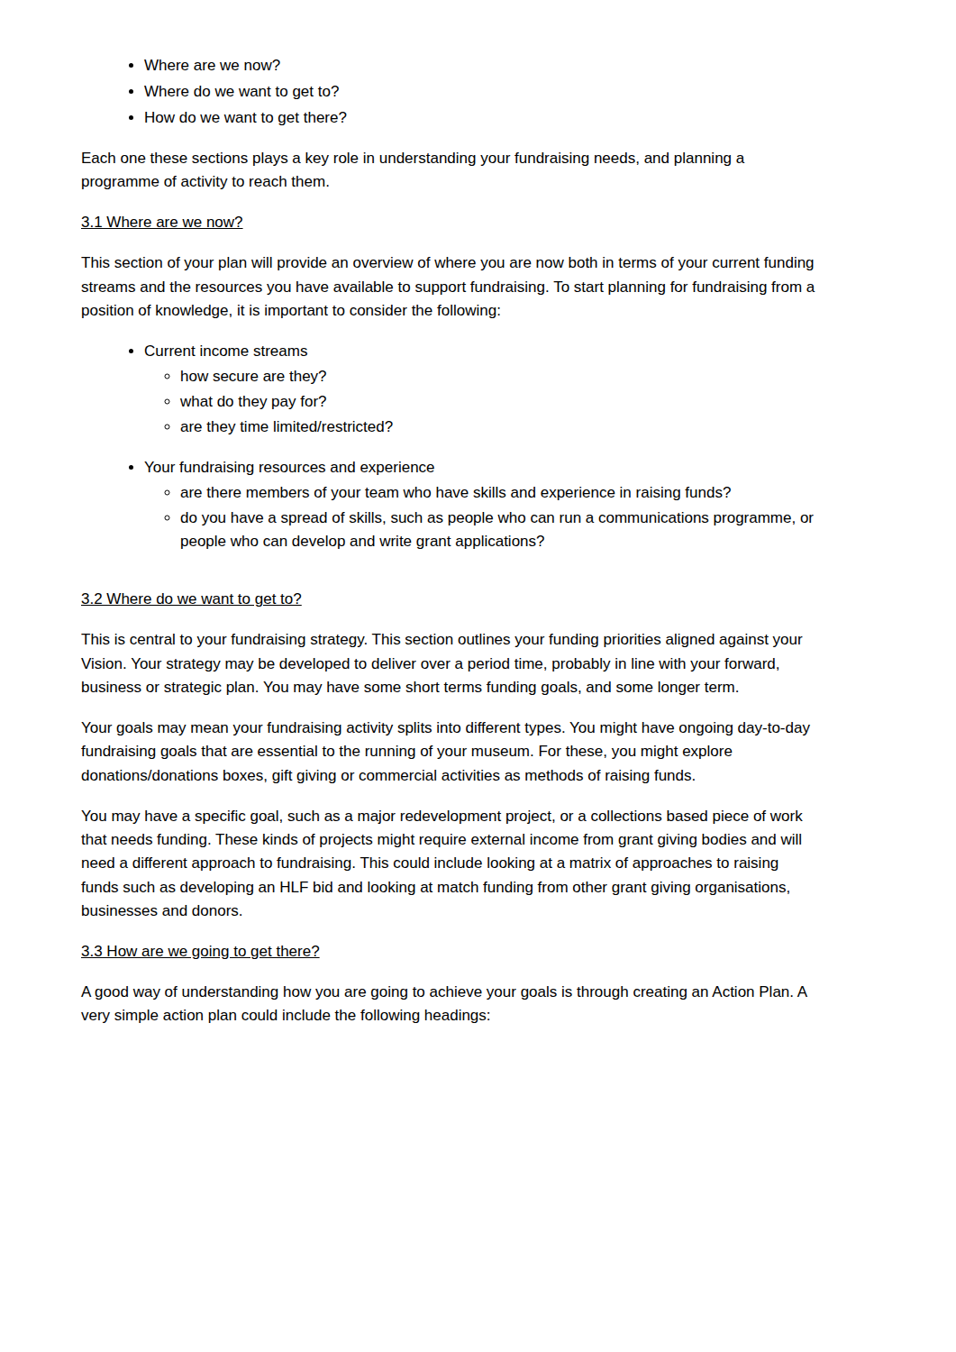Where are we now?
Where do we want to get to?
How do we want to get there?
Each one these sections plays a key role in understanding your fundraising needs, and planning a programme of activity to reach them.
3.1 Where are we now?
This section of your plan will provide an overview of where you are now both in terms of your current funding streams and the resources you have available to support fundraising. To start planning for fundraising from a position of knowledge, it is important to consider the following:
Current income streams
how secure are they?
what do they pay for?
are they time limited/restricted?
Your fundraising resources and experience
are there members of your team who have skills and experience in raising funds?
do you have a spread of skills, such as people who can run a communications programme, or people who can develop and write grant applications?
3.2 Where do we want to get to?
This is central to your fundraising strategy. This section outlines your funding priorities aligned against your Vision. Your strategy may be developed to deliver over a period time, probably in line with your forward, business or strategic plan. You may have some short terms funding goals, and some longer term.
Your goals may mean your fundraising activity splits into different types. You might have ongoing day-to-day fundraising goals that are essential to the running of your museum. For these, you might explore donations/donations boxes, gift giving or commercial activities as methods of raising funds.
You may have a specific goal, such as a major redevelopment project, or a collections based piece of work that needs funding. These kinds of projects might require external income from grant giving bodies and will need a different approach to fundraising. This could include looking at a matrix of approaches to raising funds such as developing an HLF bid and looking at match funding from other grant giving organisations, businesses and donors.
3.3 How are we going to get there?
A good way of understanding how you are going to achieve your goals is through creating an Action Plan. A very simple action plan could include the following headings: